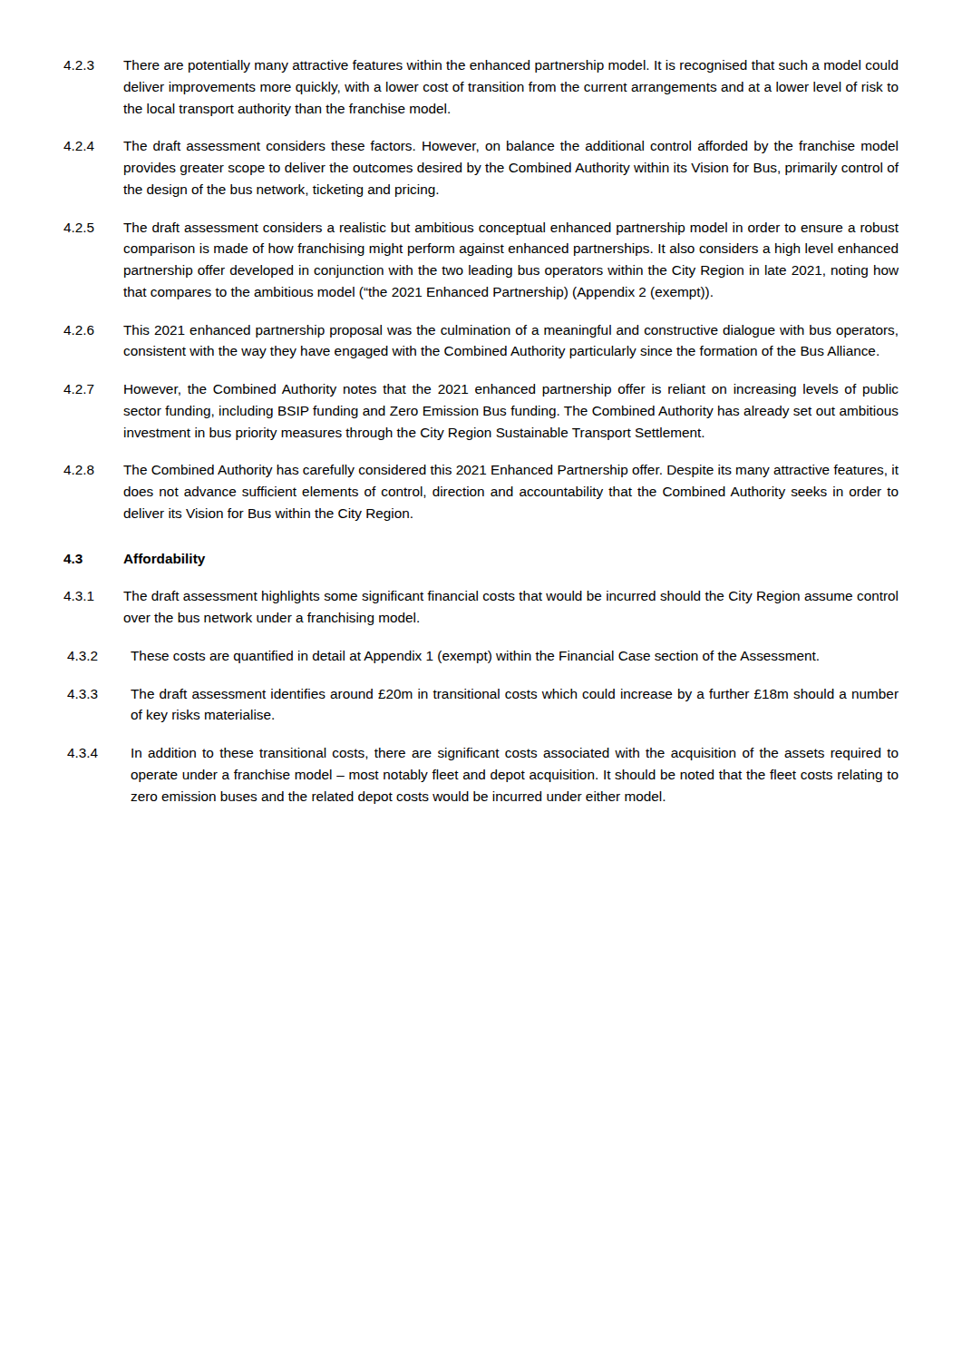4.2.3
There are potentially many attractive features within the enhanced partnership model. It is recognised that such a model could deliver improvements more quickly, with a lower cost of transition from the current arrangements and at a lower level of risk to the local transport authority than the franchise model.
4.2.4
The draft assessment considers these factors. However, on balance the additional control afforded by the franchise model provides greater scope to deliver the outcomes desired by the Combined Authority within its Vision for Bus, primarily control of the design of the bus network, ticketing and pricing.
4.2.5
The draft assessment considers a realistic but ambitious conceptual enhanced partnership model in order to ensure a robust comparison is made of how franchising might perform against enhanced partnerships. It also considers a high level enhanced partnership offer developed in conjunction with the two leading bus operators within the City Region in late 2021, noting how that compares to the ambitious model (“the 2021 Enhanced Partnership) (Appendix 2 (exempt)).
4.2.6
This 2021 enhanced partnership proposal was the culmination of a meaningful and constructive dialogue with bus operators, consistent with the way they have engaged with the Combined Authority particularly since the formation of the Bus Alliance.
4.2.7
However, the Combined Authority notes that the 2021 enhanced partnership offer is reliant on increasing levels of public sector funding, including BSIP funding and Zero Emission Bus funding. The Combined Authority has already set out ambitious investment in bus priority measures through the City Region Sustainable Transport Settlement.
4.2.8
The Combined Authority has carefully considered this 2021 Enhanced Partnership offer. Despite its many attractive features, it does not advance sufficient elements of control, direction and accountability that the Combined Authority seeks in order to deliver its Vision for Bus within the City Region.
4.3 Affordability
4.3.1
The draft assessment highlights some significant financial costs that would be incurred should the City Region assume control over the bus network under a franchising model.
4.3.2
These costs are quantified in detail at Appendix 1 (exempt) within the Financial Case section of the Assessment.
4.3.3
The draft assessment identifies around £20m in transitional costs which could increase by a further £18m should a number of key risks materialise.
4.3.4
In addition to these transitional costs, there are significant costs associated with the acquisition of the assets required to operate under a franchise model – most notably fleet and depot acquisition. It should be noted that the fleet costs relating to zero emission buses and the related depot costs would be incurred under either model.